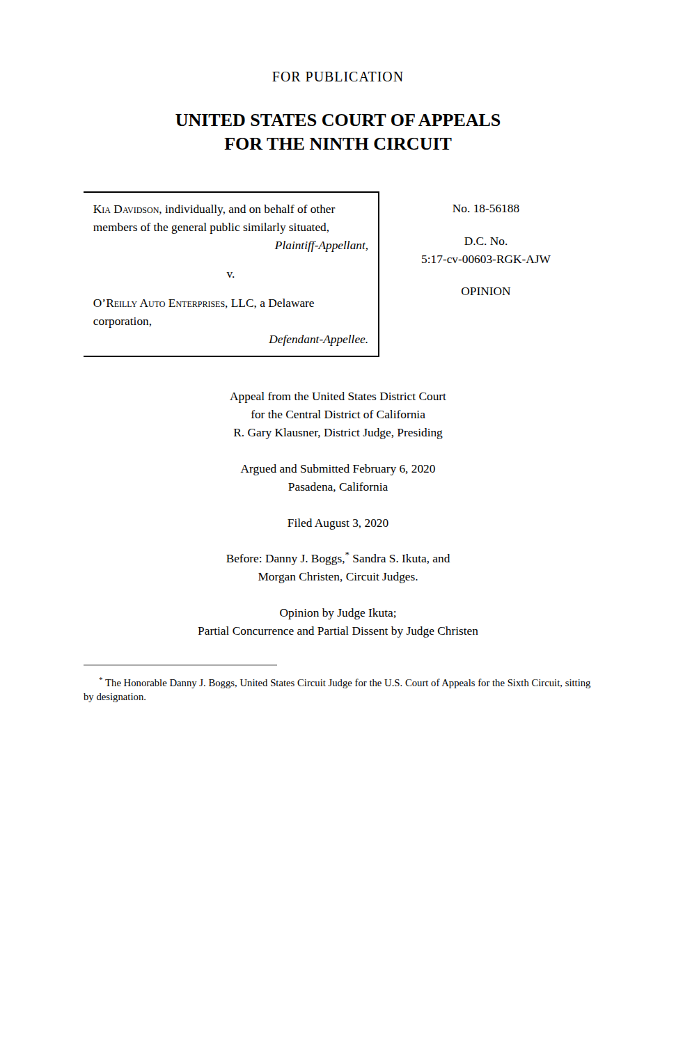FOR PUBLICATION
UNITED STATES COURT OF APPEALS
FOR THE NINTH CIRCUIT
| Kia Davidson , individually, and on behalf of other members of the general public similarly situated, Plaintiff-Appellant, v. O’Reilly Auto Enterprises, LLC , a Delaware corporation, Defendant-Appellee. | No. 18-56188 D.C. No. 5:17-cv-00603-RGK-AJW OPINION |
Appeal from the United States District Court
for the Central District of California
R. Gary Klausner, District Judge, Presiding
Argued and Submitted February 6, 2020
Pasadena, California
Filed August 3, 2020
Before: Danny J. Boggs,* Sandra S. Ikuta, and
Morgan Christen, Circuit Judges.
Opinion by Judge Ikuta;
Partial Concurrence and Partial Dissent by Judge Christen
* The Honorable Danny J. Boggs, United States Circuit Judge for the U.S. Court of Appeals for the Sixth Circuit, sitting by designation.